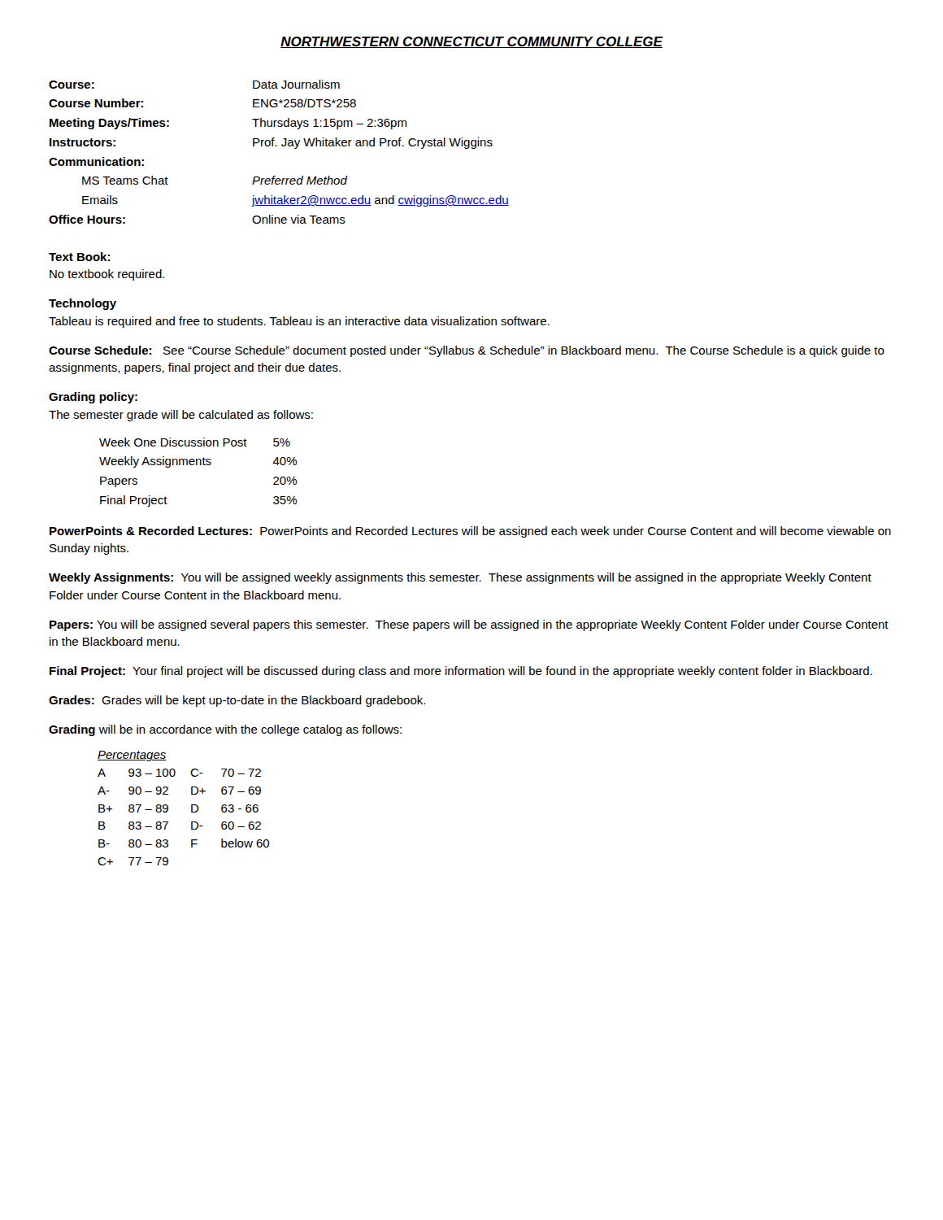NORTHWESTERN CONNECTICUT COMMUNITY COLLEGE
| Course: | Data Journalism |
| Course Number: | ENG*258/DTS*258 |
| Meeting Days/Times: | Thursdays 1:15pm – 2:36pm |
| Instructors: | Prof. Jay Whitaker and Prof. Crystal Wiggins |
| Communication: | |
| MS Teams Chat | Preferred Method |
| Emails | jwhitaker2@nwcc.edu and cwiggins@nwcc.edu |
| Office Hours: | Online via Teams |
Text Book:
No textbook required.
Technology
Tableau is required and free to students. Tableau is an interactive data visualization software.
Course Schedule: See “Course Schedule” document posted under “Syllabus & Schedule” in Blackboard menu. The Course Schedule is a quick guide to assignments, papers, final project and their due dates.
Grading policy:
The semester grade will be calculated as follows:
| Week One Discussion Post | 5% |
| Weekly Assignments | 40% |
| Papers | 20% |
| Final Project | 35% |
PowerPoints & Recorded Lectures: PowerPoints and Recorded Lectures will be assigned each week under Course Content and will become viewable on Sunday nights.
Weekly Assignments: You will be assigned weekly assignments this semester. These assignments will be assigned in the appropriate Weekly Content Folder under Course Content in the Blackboard menu.
Papers: You will be assigned several papers this semester. These papers will be assigned in the appropriate Weekly Content Folder under Course Content in the Blackboard menu.
Final Project: Your final project will be discussed during class and more information will be found in the appropriate weekly content folder in Blackboard.
Grades: Grades will be kept up-to-date in the Blackboard gradebook.
Grading will be in accordance with the college catalog as follows:
| Percentages | | |
| A | 93 – 100 | C- | 70 – 72 |
| A- | 90 – 92 | D+ | 67 – 69 |
| B+ | 87 – 89 | D | 63 - 66 |
| B | 83 – 87 | D- | 60 – 62 |
| B- | 80 – 83 | F | below 60 |
| C+ | 77 – 79 | | |